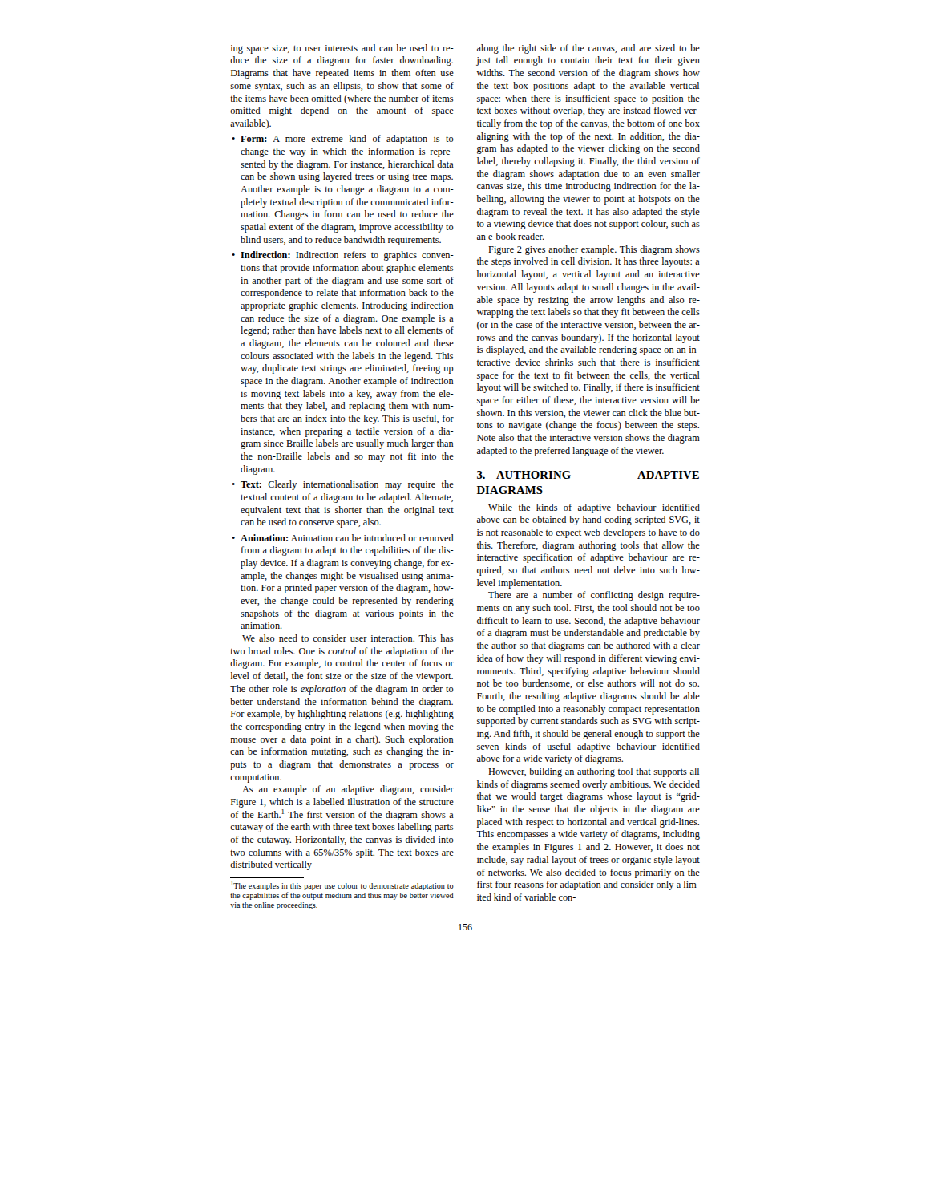ing space size, to user interests and can be used to reduce the size of a diagram for faster downloading. Diagrams that have repeated items in them often use some syntax, such as an ellipsis, to show that some of the items have been omitted (where the number of items omitted might depend on the amount of space available).
Form: A more extreme kind of adaptation is to change the way in which the information is represented by the diagram. For instance, hierarchical data can be shown using layered trees or using tree maps. Another example is to change a diagram to a completely textual description of the communicated information. Changes in form can be used to reduce the spatial extent of the diagram, improve accessibility to blind users, and to reduce bandwidth requirements.
Indirection: Indirection refers to graphics conventions that provide information about graphic elements in another part of the diagram and use some sort of correspondence to relate that information back to the appropriate graphic elements. Introducing indirection can reduce the size of a diagram. One example is a legend; rather than have labels next to all elements of a diagram, the elements can be coloured and these colours associated with the labels in the legend. This way, duplicate text strings are eliminated, freeing up space in the diagram. Another example of indirection is moving text labels into a key, away from the elements that they label, and replacing them with numbers that are an index into the key. This is useful, for instance, when preparing a tactile version of a diagram since Braille labels are usually much larger than the non-Braille labels and so may not fit into the diagram.
Text: Clearly internationalisation may require the textual content of a diagram to be adapted. Alternate, equivalent text that is shorter than the original text can be used to conserve space, also.
Animation: Animation can be introduced or removed from a diagram to adapt to the capabilities of the display device. If a diagram is conveying change, for example, the changes might be visualised using animation. For a printed paper version of the diagram, however, the change could be represented by rendering snapshots of the diagram at various points in the animation.
We also need to consider user interaction. This has two broad roles. One is control of the adaptation of the diagram. For example, to control the center of focus or level of detail, the font size or the size of the viewport. The other role is exploration of the diagram in order to better understand the information behind the diagram. For example, by highlighting relations (e.g. highlighting the corresponding entry in the legend when moving the mouse over a data point in a chart). Such exploration can be information mutating, such as changing the inputs to a diagram that demonstrates a process or computation.
As an example of an adaptive diagram, consider Figure 1, which is a labelled illustration of the structure of the Earth.1 The first version of the diagram shows a cutaway of the earth with three text boxes labelling parts of the cutaway. Horizontally, the canvas is divided into two columns with a 65%/35% split. The text boxes are distributed vertically
1The examples in this paper use colour to demonstrate adaptation to the capabilities of the output medium and thus may be better viewed via the online proceedings.
along the right side of the canvas, and are sized to be just tall enough to contain their text for their given widths. The second version of the diagram shows how the text box positions adapt to the available vertical space: when there is insufficient space to position the text boxes without overlap, they are instead flowed vertically from the top of the canvas, the bottom of one box aligning with the top of the next. In addition, the diagram has adapted to the viewer clicking on the second label, thereby collapsing it. Finally, the third version of the diagram shows adaptation due to an even smaller canvas size, this time introducing indirection for the labelling, allowing the viewer to point at hotspots on the diagram to reveal the text. It has also adapted the style to a viewing device that does not support colour, such as an e-book reader.
Figure 2 gives another example. This diagram shows the steps involved in cell division. It has three layouts: a horizontal layout, a vertical layout and an interactive version. All layouts adapt to small changes in the available space by resizing the arrow lengths and also re-wrapping the text labels so that they fit between the cells (or in the case of the interactive version, between the arrows and the canvas boundary). If the horizontal layout is displayed, and the available rendering space on an interactive device shrinks such that there is insufficient space for the text to fit between the cells, the vertical layout will be switched to. Finally, if there is insufficient space for either of these, the interactive version will be shown. In this version, the viewer can click the blue buttons to navigate (change the focus) between the steps. Note also that the interactive version shows the diagram adapted to the preferred language of the viewer.
3. AUTHORING ADAPTIVE DIAGRAMS
While the kinds of adaptive behaviour identified above can be obtained by hand-coding scripted SVG, it is not reasonable to expect web developers to have to do this. Therefore, diagram authoring tools that allow the interactive specification of adaptive behaviour are required, so that authors need not delve into such low-level implementation.
There are a number of conflicting design requirements on any such tool. First, the tool should not be too difficult to learn to use. Second, the adaptive behaviour of a diagram must be understandable and predictable by the author so that diagrams can be authored with a clear idea of how they will respond in different viewing environments. Third, specifying adaptive behaviour should not be too burdensome, or else authors will not do so. Fourth, the resulting adaptive diagrams should be able to be compiled into a reasonably compact representation supported by current standards such as SVG with scripting. And fifth, it should be general enough to support the seven kinds of useful adaptive behaviour identified above for a wide variety of diagrams.
However, building an authoring tool that supports all kinds of diagrams seemed overly ambitious. We decided that we would target diagrams whose layout is “grid-like” in the sense that the objects in the diagram are placed with respect to horizontal and vertical grid-lines. This encompasses a wide variety of diagrams, including the examples in Figures 1 and 2. However, it does not include, say radial layout of trees or organic style layout of networks. We also decided to focus primarily on the first four reasons for adaptation and consider only a limited kind of variable con-
156